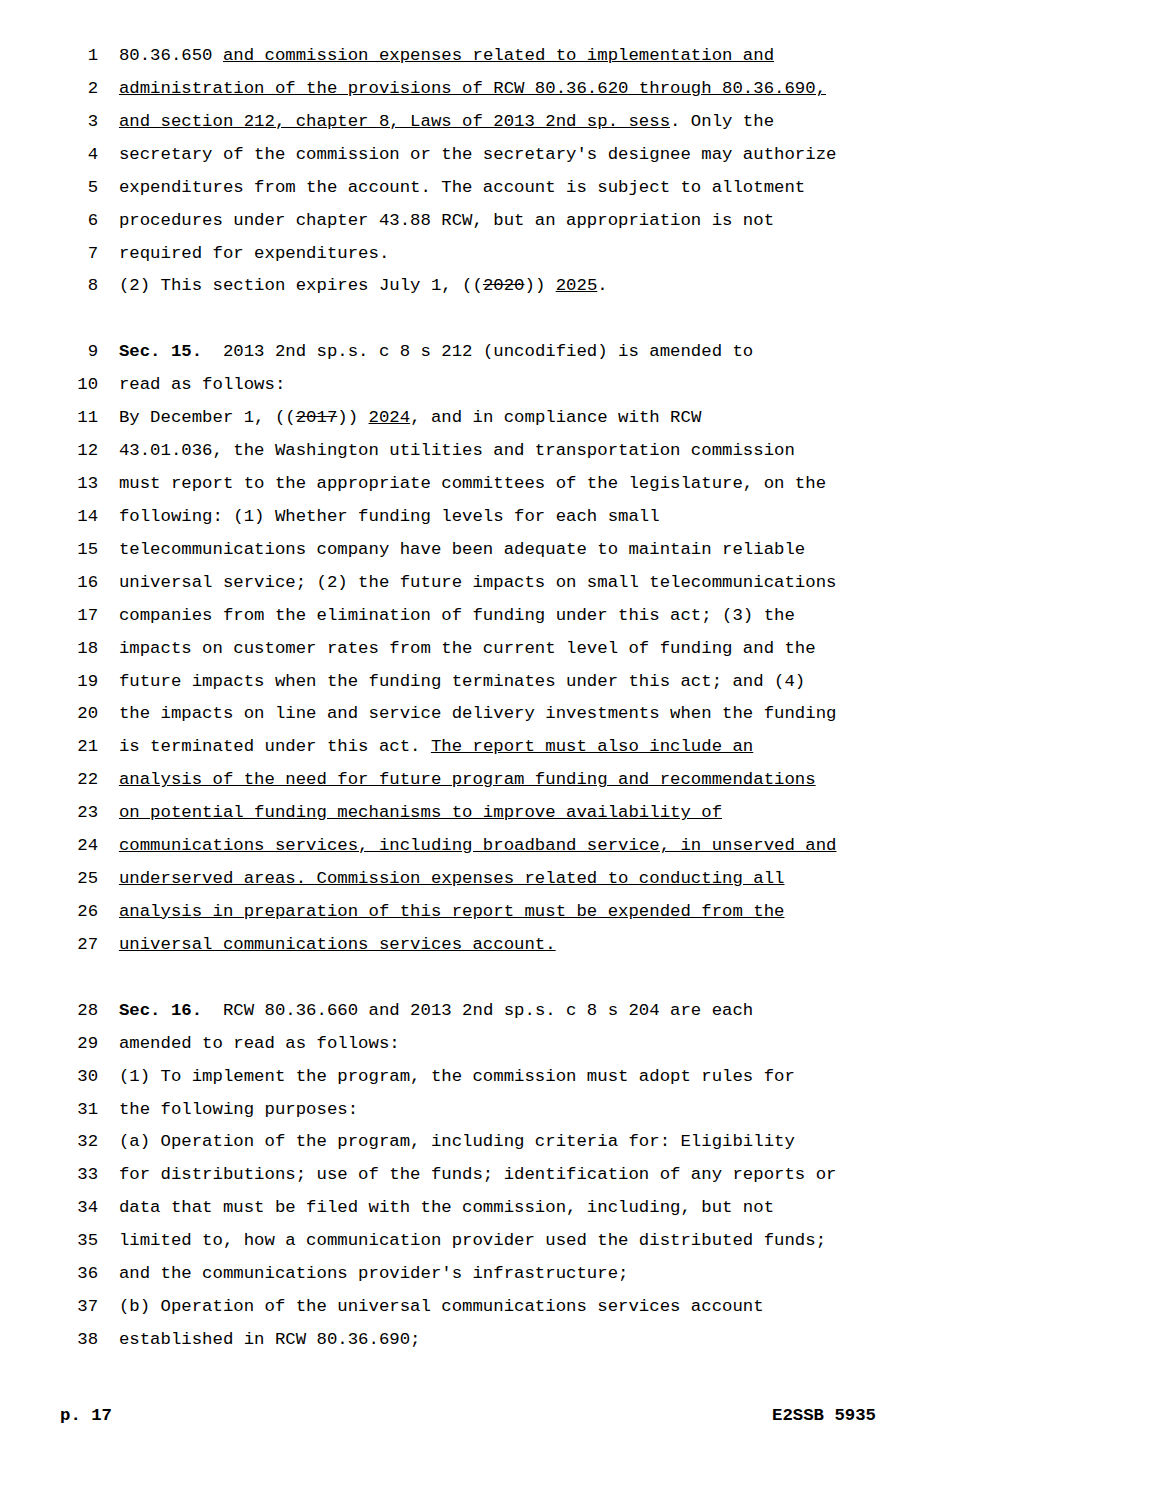1
80.36.650 and commission expenses related to implementation and
2
administration of the provisions of RCW 80.36.620 through 80.36.690,
3
and section 212, chapter 8, Laws of 2013 2nd sp. sess. Only the
4
secretary of the commission or the secretary's designee may authorize
5
expenditures from the account. The account is subject to allotment
6
procedures under chapter 43.88 RCW, but an appropriation is not
7
required for expenditures.
8
(2) This section expires July 1, ((2020)) 2025.
9
Sec. 15. 2013 2nd sp.s. c 8 s 212 (uncodified) is amended to
10
read as follows:
11
By December 1, ((2017)) 2024, and in compliance with RCW
12
43.01.036, the Washington utilities and transportation commission
13
must report to the appropriate committees of the legislature, on the
14
following: (1) Whether funding levels for each small
15
telecommunications company have been adequate to maintain reliable
16
universal service; (2) the future impacts on small telecommunications
17
companies from the elimination of funding under this act; (3) the
18
impacts on customer rates from the current level of funding and the
19
future impacts when the funding terminates under this act; and (4)
20
the impacts on line and service delivery investments when the funding
21
is terminated under this act. The report must also include an
22
analysis of the need for future program funding and recommendations
23
on potential funding mechanisms to improve availability of
24
communications services, including broadband service, in unserved and
25
underserved areas. Commission expenses related to conducting all
26
analysis in preparation of this report must be expended from the
27
universal communications services account.
28
Sec. 16. RCW 80.36.660 and 2013 2nd sp.s. c 8 s 204 are each
29
amended to read as follows:
30
(1) To implement the program, the commission must adopt rules for
31
the following purposes:
32
(a) Operation of the program, including criteria for: Eligibility
33
for distributions; use of the funds; identification of any reports or
34
data that must be filed with the commission, including, but not
35
limited to, how a communication provider used the distributed funds;
36
and the communications provider's infrastructure;
37
(b) Operation of the universal communications services account
38
established in RCW 80.36.690;
p. 17 E2SSB 5935